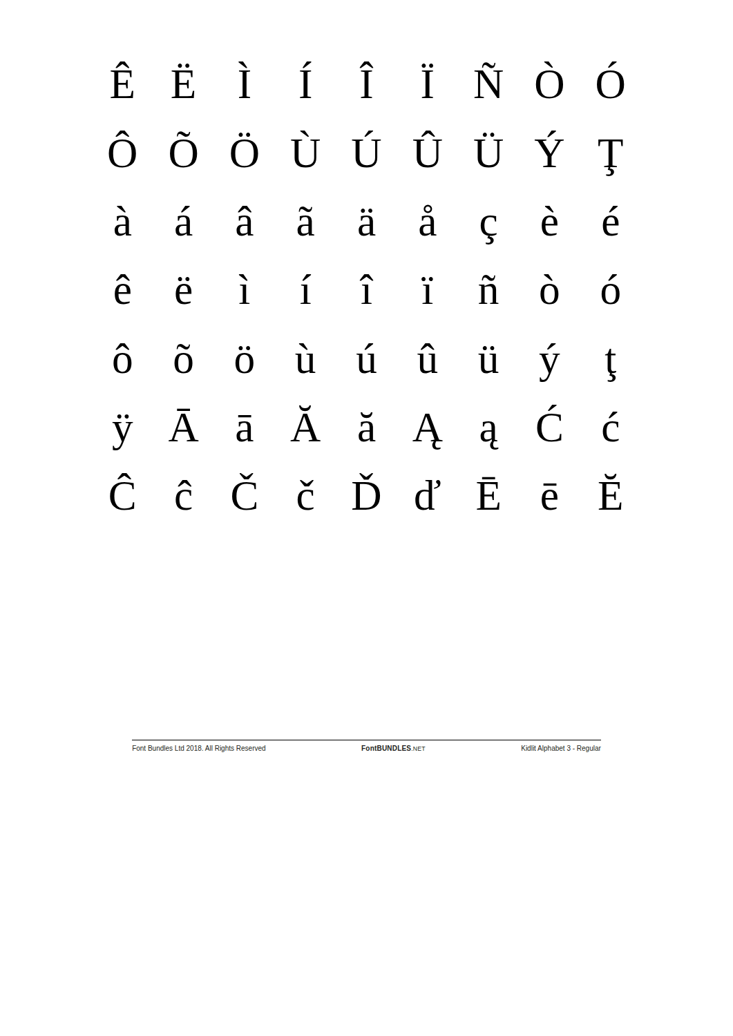ÊËÌÍÎÏÑÒÓ
ÔÕÖÙÚÛÜÝŢ
àáâãäåçèé
êëìíîïñòó
ôõöùúûüýţ
ÿĀāĂăĄąĆć
ĈĉČčĎďĒēĔ
Font Bundles Ltd 2018. All Rights Reserved
FontBUNDLES.NET
Kidlit Alphabet 3 - Regular